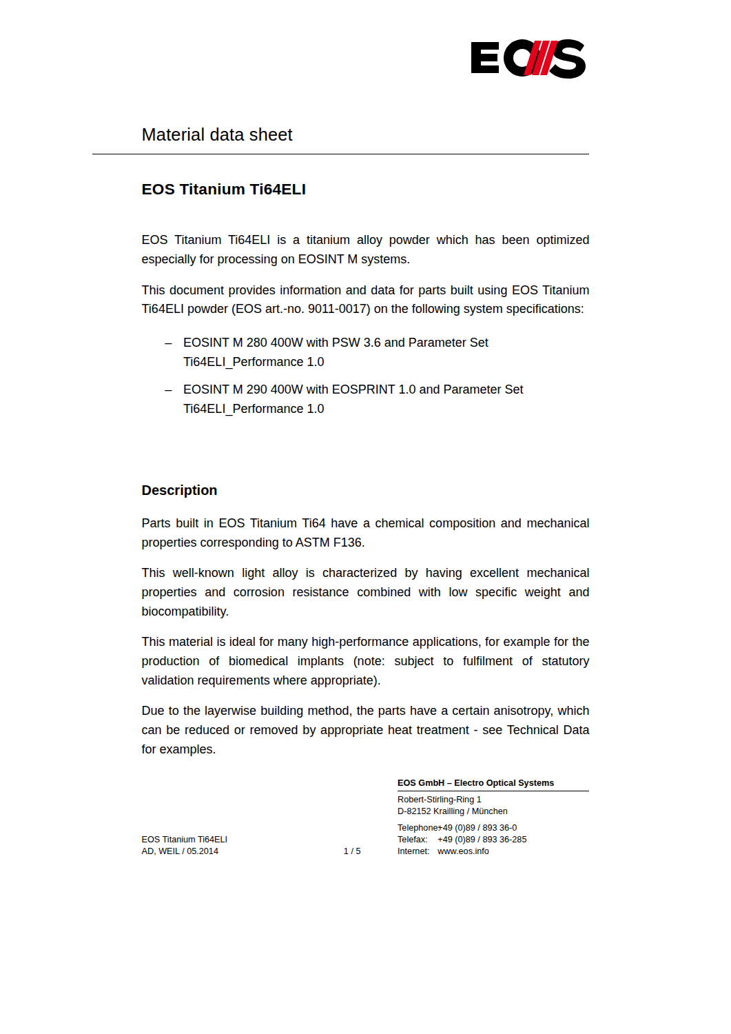EOS
Material data sheet
EOS Titanium Ti64ELI
EOS Titanium Ti64ELI is a titanium alloy powder which has been optimized especially for processing on EOSINT M systems.
This document provides information and data for parts built using EOS Titanium Ti64ELI powder (EOS art.-no. 9011-0017) on the following system specifications:
EOSINT M 280 400W with PSW 3.6 and Parameter Set Ti64ELI_Performance 1.0
EOSINT M 290 400W with EOSPRINT 1.0 and Parameter Set Ti64ELI_Performance 1.0
Description
Parts built in EOS Titanium Ti64 have a chemical composition and mechanical properties corresponding to ASTM F136.
This well-known light alloy is characterized by having excellent mechanical properties and corrosion resistance combined with low specific weight and biocompatibility.
This material is ideal for many high-performance applications, for example for the production of biomedical implants (note: subject to fulfilment of statutory validation requirements where appropriate).
Due to the layerwise building method, the parts have a certain anisotropy, which can be reduced or removed by appropriate heat treatment - see Technical Data for examples.
EOS Titanium Ti64ELI
AD, WEIL / 05.2014
1 / 5
EOS GmbH – Electro Optical Systems
Robert-Stirling-Ring 1
D-82152 Krailling / München
Telephone:+49 (0)89 / 893 36-0
Telefax:+49 (0)89 / 893 36-285
Internet: www.eos.info